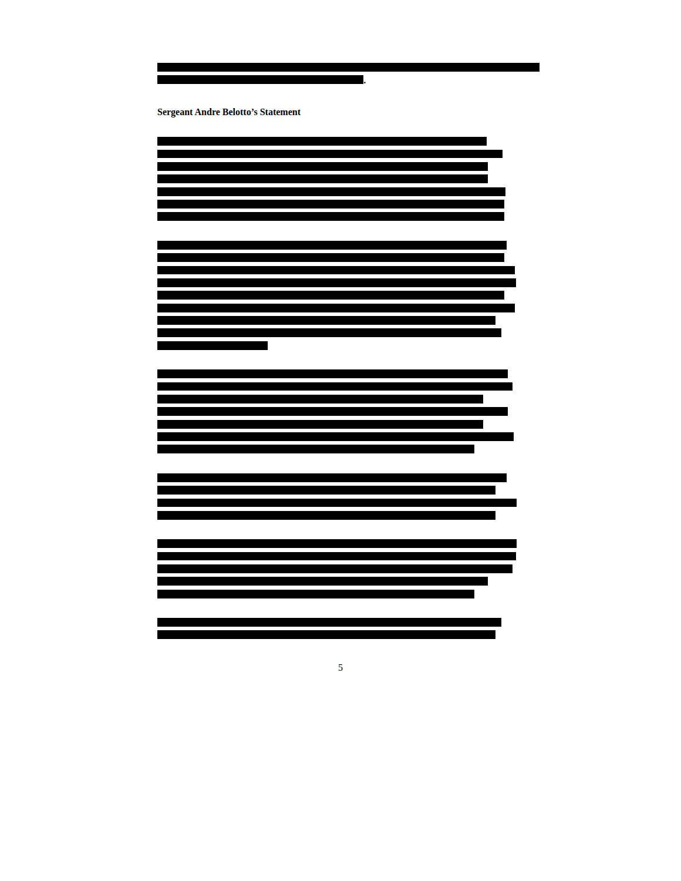.
Sergeant Andre Belotto’s Statement
5